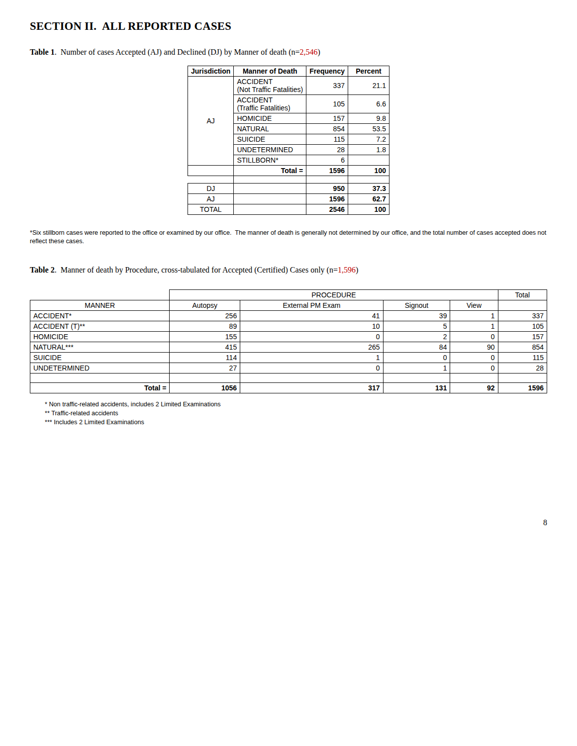SECTION II. ALL REPORTED CASES
Table 1. Number of cases Accepted (AJ) and Declined (DJ) by Manner of death (n=2,546)
| Jurisdiction | Manner of Death | Frequency | Percent |
| --- | --- | --- | --- |
| AJ | ACCIDENT (Not Traffic Fatalities) | 337 | 21.1 |
| ACCIDENT (Traffic Fatalities) | 105 | 6.6 |
| HOMICIDE | 157 | 9.8 |
| NATURAL | 854 | 53.5 |
| SUICIDE | 115 | 7.2 |
| UNDETERMINED | 28 | 1.8 |
| STILLBORN* | 6 | |
| | Total = | 1596 | 100 |
| DJ | | 950 | 37.3 |
| AJ | | 1596 | 62.7 |
| TOTAL | | 2546 | 100 |
*Six stillborn cases were reported to the office or examined by our office. The manner of death is generally not determined by our office, and the total number of cases accepted does not reflect these cases.
Table 2. Manner of death by Procedure, cross-tabulated for Accepted (Certified) Cases only (n=1,596)
| | PROCEDURE | Total |
| --- | --- | --- |
| MANNER | Autopsy | External PM Exam | Signout | View | |
| ACCIDENT* | 256 | 41 | 39 | 1 | 337 |
| ACCIDENT (T)** | 89 | 10 | 5 | 1 | 105 |
| HOMICIDE | 155 | 0 | 2 | 0 | 157 |
| NATURAL*** | 415 | 265 | 84 | 90 | 854 |
| SUICIDE | 114 | 1 | 0 | 0 | 115 |
| UNDETERMINED | 27 | 0 | 1 | 0 | 28 |
| Total = | 1056 | 317 | 131 | 92 | 1596 |
* Non traffic-related accidents, includes 2 Limited Examinations
** Traffic-related accidents
*** Includes 2 Limited Examinations
8